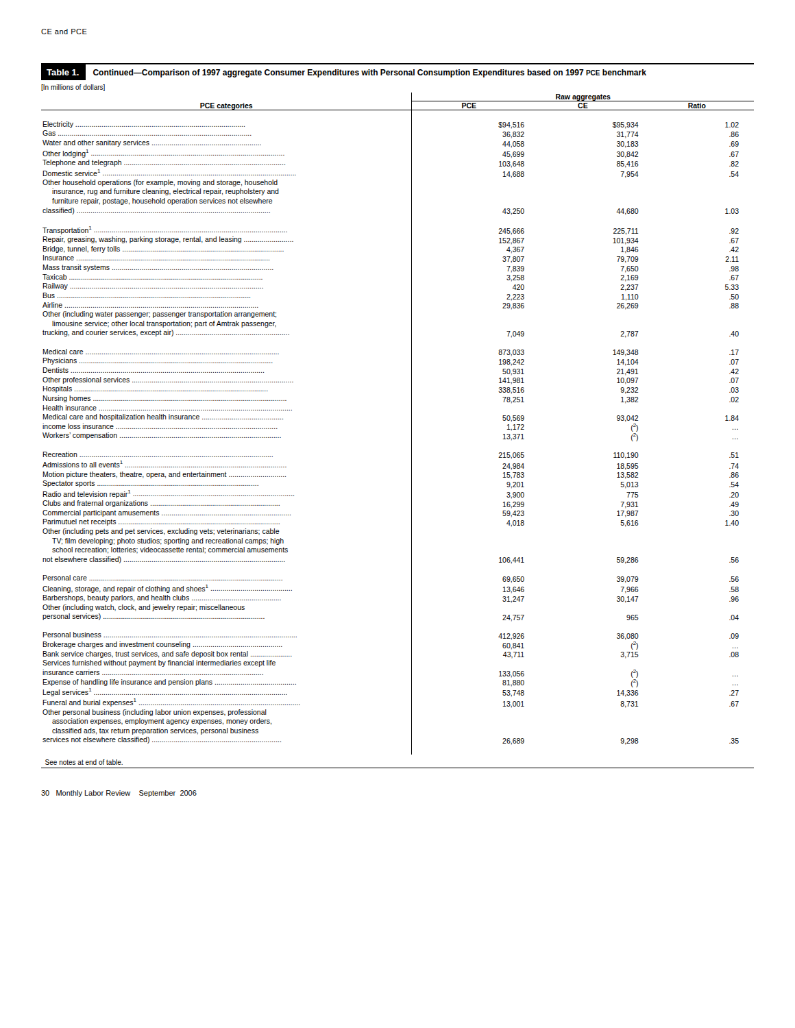CE and PCE
Table 1.
Continued—Comparison of 1997 aggregate Consumer Expenditures with Personal Consumption Expenditures based on 1997 PCE benchmark
[In millions of dollars]
| PCE categories | Raw aggregates |
| --- | --- |
| PCE | CE | Ratio |
| Electricity ..................................................................................... | $94,516 | $95,934 | 1.02 |
| Gas ................................................................................................. | 36,832 | 31,774 | .86 |
| Water and other sanitary services ....................................................... | 44,058 | 30,183 | .69 |
| Other lodging 1 ................................................................................................. | 45,699 | 30,842 | .67 |
| Telephone and telegraph ................................................................................. | 103,648 | 85,416 | .82 |
| Domestic service 1 ................................................................................................. | 14,688 | 7,954 | .54 |
| Other household operations (for example, moving and storage, household insurance, rug and furniture cleaning, electrical repair, reupholstery and furniture repair, postage, household operation services not elsewhere | | | |
| classified) ................................................................................................. | 43,250 | 44,680 | 1.03 |
| Transportation 1 ................................................................................................. | 245,666 | 225,711 | .92 |
| Repair, greasing, washing, parking storage, rental, and leasing ......................... | 152,867 | 101,934 | .67 |
| Bridge, tunnel, ferry tolls ................................................................................. | 4,367 | 1,846 | .42 |
| Insurance ................................................................................................. | 37,807 | 79,709 | 2.11 |
| Mass transit systems ................................................................................. | 7,839 | 7,650 | .98 |
| Taxicab ................................................................................................. | 3,258 | 2,169 | .67 |
| Railway ................................................................................................. | 420 | 2,237 | 5.33 |
| Bus ................................................................................................. | 2,223 | 1,110 | .50 |
| Airline ................................................................................................. | 29,836 | 26,269 | .88 |
| Other (including water passenger; passenger transportation arrangement; limousine service; other local transportation; part of Amtrak passenger, | | | |
| trucking, and courier services, except air) ......................................................... | 7,049 | 2,787 | .40 |
| Medical care ................................................................................................. | 873,033 | 149,348 | .17 |
| Physicians ................................................................................................. | 198,242 | 14,104 | .07 |
| Dentists ................................................................................................. | 50,931 | 21,491 | .42 |
| Other professional services ................................................................................. | 141,981 | 10,097 | .07 |
| Hospitals ................................................................................................. | 338,516 | 9,232 | .03 |
| Nursing homes ................................................................................................. | 78,251 | 1,382 | .02 |
| Health insurance ................................................................................................. | | | |
| Medical care and hospitalization health insurance ......................................... | 50,569 | 93,042 | 1.84 |
| income loss insurance ................................................................................. | 1,172 | ( 2 ) | … |
| Workers’ compensation ................................................................................. | 13,371 | ( 2 ) | … |
| Recreation ................................................................................................. | 215,065 | 110,190 | .51 |
| Admissions to all events 1 ................................................................................. | 24,984 | 18,595 | .74 |
| Motion picture theaters, theatre, opera, and entertainment ............................. | 15,783 | 13,582 | .86 |
| Spectator sports ................................................................................. | 9,201 | 5,013 | .54 |
| Radio and television repair 1 ................................................................................. | 3,900 | 775 | .20 |
| Clubs and fraternal organizations ................................................................. | 16,299 | 7,931 | .49 |
| Commercial participant amusements ................................................................. | 59,423 | 17,987 | .30 |
| Parimutuel net receipts ................................................................................. | 4,018 | 5,616 | 1.40 |
| Other (including pets and pet services, excluding vets; veterinarians; cable TV; film developing; photo studios; sporting and recreational camps; high school recreation; lotteries; videocassette rental; commercial amusements | | | |
| not elsewhere classified) ................................................................................. | 106,441 | 59,286 | .56 |
| Personal care ................................................................................................. | 69,650 | 39,079 | .56 |
| Cleaning, storage, and repair of clothing and shoes 1 ......................................... | 13,646 | 7,966 | .58 |
| Barbershops, beauty parlors, and health clubs ............................................. | 31,247 | 30,147 | .96 |
| Other (including watch, clock, and jewelry repair; miscellaneous | | | |
| personal services) ................................................................................. | 24,757 | 965 | .04 |
| Personal business ................................................................................................. | 412,926 | 36,080 | .09 |
| Brokerage charges and investment counseling ............................................. | 60,841 | ( 2 ) | … |
| Bank service charges, trust services, and safe deposit box rental ..................... | 43,711 | 3,715 | .08 |
| Services furnished without payment by financial intermediaries except life | | | |
| insurance carriers ................................................................................. | 133,056 | ( 2 ) | … |
| Expense of handling life insurance and pension plans ......................................... | 81,880 | ( 2 ) | … |
| Legal services 1 ................................................................................................. | 53,748 | 14,336 | .27 |
| Funeral and burial expenses 1 ................................................................................. | 13,001 | 8,731 | .67 |
| Other personal business (including labor union expenses, professional association expenses, employment agency expenses, money orders, classified ads, tax return preparation services, personal business | | | |
| services not elsewhere classified) ................................................................. | 26,689 | 9,298 | .35 |
See notes at end of table.
30 Monthly Labor Review September 2006